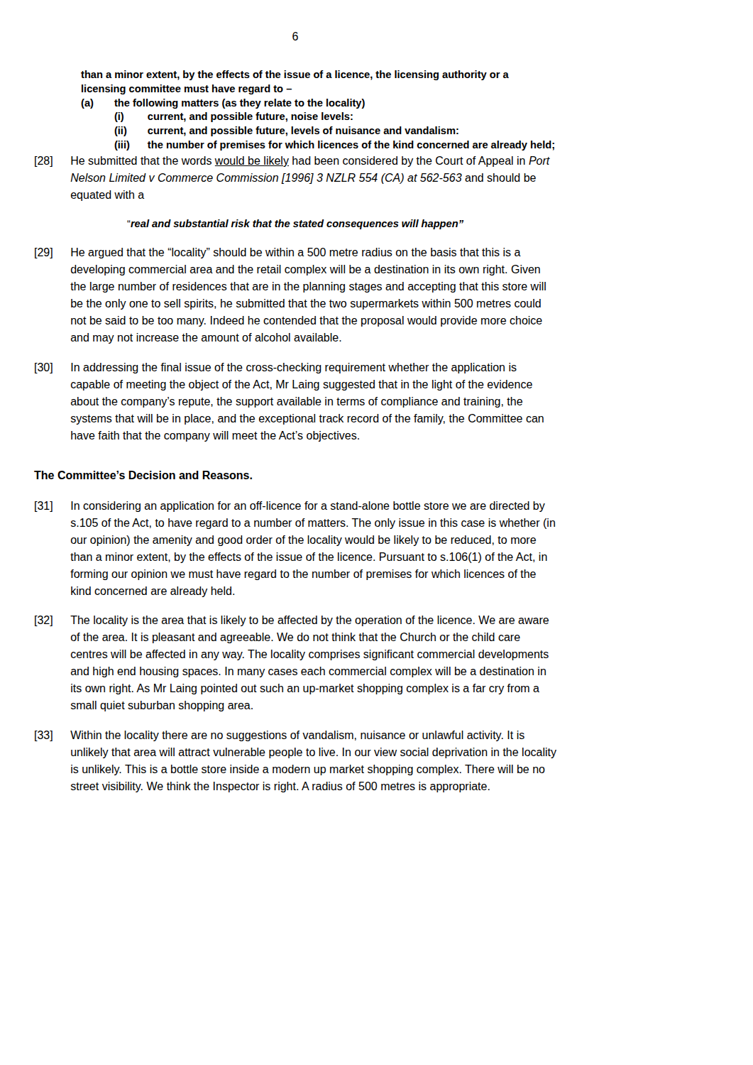6
than a minor extent, by the effects of the issue of a licence, the licensing authority or a licensing committee must have regard to –
(a)
the following matters (as they relate to the locality)
(i)
current, and possible future, noise levels:
(ii)
current, and possible future, levels of nuisance and vandalism:
(iii)
the number of premises for which licences of the kind concerned are already held;
[28]
He submitted that the words would be likely had been considered by the Court of Appeal in Port Nelson Limited v Commerce Commission [1996] 3 NZLR 554 (CA) at 562-563 and should be equated with a
“real and substantial risk that the stated consequences will happen”
[29]
He argued that the “locality” should be within a 500 metre radius on the basis that this is a developing commercial area and the retail complex will be a destination in its own right. Given the large number of residences that are in the planning stages and accepting that this store will be the only one to sell spirits, he submitted that the two supermarkets within 500 metres could not be said to be too many. Indeed he contended that the proposal would provide more choice and may not increase the amount of alcohol available.
[30]
In addressing the final issue of the cross-checking requirement whether the application is capable of meeting the object of the Act, Mr Laing suggested that in the light of the evidence about the company’s repute, the support available in terms of compliance and training, the systems that will be in place, and the exceptional track record of the family, the Committee can have faith that the company will meet the Act’s objectives.
The Committee’s Decision and Reasons.
[31]
In considering an application for an off-licence for a stand-alone bottle store we are directed by s.105 of the Act, to have regard to a number of matters. The only issue in this case is whether (in our opinion) the amenity and good order of the locality would be likely to be reduced, to more than a minor extent, by the effects of the issue of the licence. Pursuant to s.106(1) of the Act, in forming our opinion we must have regard to the number of premises for which licences of the kind concerned are already held.
[32]
The locality is the area that is likely to be affected by the operation of the licence. We are aware of the area. It is pleasant and agreeable. We do not think that the Church or the child care centres will be affected in any way. The locality comprises significant commercial developments and high end housing spaces. In many cases each commercial complex will be a destination in its own right. As Mr Laing pointed out such an up-market shopping complex is a far cry from a small quiet suburban shopping area.
[33]
Within the locality there are no suggestions of vandalism, nuisance or unlawful activity. It is unlikely that area will attract vulnerable people to live. In our view social deprivation in the locality is unlikely. This is a bottle store inside a modern up market shopping complex. There will be no street visibility. We think the Inspector is right. A radius of 500 metres is appropriate.